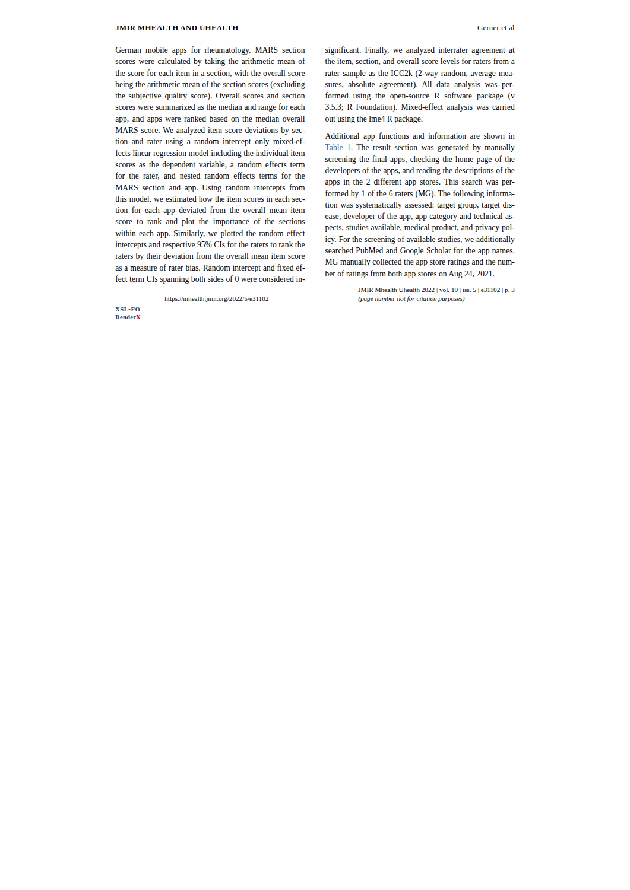JMIR mHealth and uHealth Gerner et al
German mobile apps for rheumatology. MARS section scores were calculated by taking the arithmetic mean of the score for each item in a section, with the overall score being the arithmetic mean of the section scores (excluding the subjective quality score). Overall scores and section scores were summarized as the median and range for each app, and apps were ranked based on the median overall MARS score. We analyzed item score deviations by section and rater using a random intercept–only mixed-effects linear regression model including the individual item scores as the dependent variable, a random effects term for the rater, and nested random effects terms for the MARS section and app. Using random intercepts from this model, we estimated how the item scores in each section for each app deviated from the overall mean item score to rank and plot the importance of the sections within each app. Similarly, we plotted the random effect intercepts and respective 95% CIs for the raters to rank the raters by their deviation from the overall mean item score as a measure of rater bias. Random intercept and fixed effect term CIs spanning both sides of 0 were considered insignificant. Finally, we analyzed interrater agreement at the item, section, and overall score levels for raters from a rater sample as the ICC2k (2-way random, average measures, absolute agreement). All data analysis was performed using the open-source R software package (v 3.5.3; R Foundation). Mixed-effect analysis was carried out using the lme4 R package.
Additional app functions and information are shown in Table 1. The result section was generated by manually screening the final apps, checking the home page of the developers of the apps, and reading the descriptions of the apps in the 2 different app stores. This search was performed by 1 of the 6 raters (MG). The following information was systematically assessed: target group, target disease, developer of the app, app category and technical aspects, studies available, medical product, and privacy policy. For the screening of available studies, we additionally searched PubMed and Google Scholar for the app names. MG manually collected the app store ratings and the number of ratings from both app stores on Aug 24, 2021.
XSL•FO
Render X
https://mhealth.jmir.org/2022/5/e31102
JMIR Mhealth Uhealth 2022 | vol. 10 | iss. 5 | e31102 | p. 3
(page number not for citation purposes)